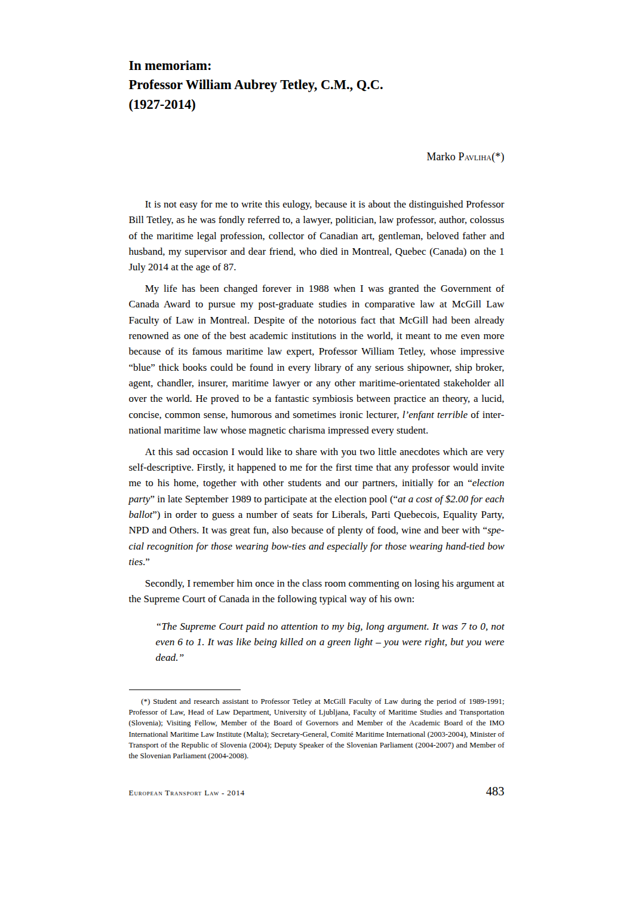In memoriam:
Professor William Aubrey Tetley, C.M., Q.C.
(1927-2014)
Marko Pavliha(*)
It is not easy for me to write this eulogy, because it is about the distinguished Professor Bill Tetley, as he was fondly referred to, a lawyer, politician, law professor, author, colossus of the maritime legal profession, collector of Canadian art, gentleman, beloved father and husband, my supervisor and dear friend, who died in Montreal, Quebec (Canada) on the 1 July 2014 at the age of 87.
My life has been changed forever in 1988 when I was granted the Government of Canada Award to pursue my post-graduate studies in comparative law at McGill Law Faculty of Law in Montreal. Despite of the notorious fact that McGill had been already renowned as one of the best academic institutions in the world, it meant to me even more because of its famous maritime law expert, Professor William Tetley, whose impressive “blue” thick books could be found in every library of any serious shipowner, ship broker, agent, chandler, insurer, maritime lawyer or any other maritime-orientated stakeholder all over the world. He proved to be a fantastic symbiosis between practice an theory, a lucid, concise, common sense, humorous and sometimes ironic lecturer, l’enfant terrible of international maritime law whose magnetic charisma impressed every student.
At this sad occasion I would like to share with you two little anecdotes which are very self-descriptive. Firstly, it happened to me for the first time that any professor would invite me to his home, together with other students and our partners, initially for an “election party” in late September 1989 to participate at the election pool (“at a cost of $2.00 for each ballot”) in order to guess a number of seats for Liberals, Parti Quebecois, Equality Party, NPD and Others. It was great fun, also because of plenty of food, wine and beer with “special recognition for those wearing bow-ties and especially for those wearing hand-tied bow ties.”
Secondly, I remember him once in the class room commenting on losing his argument at the Supreme Court of Canada in the following typical way of his own:
“The Supreme Court paid no attention to my big, long argument. It was 7 to 0, not even 6 to 1. It was like being killed on a green light – you were right, but you were dead.”
(*) Student and research assistant to Professor Tetley at McGill Faculty of Law during the period of 1989-1991; Professor of Law, Head of Law Department, University of Ljubljana, Faculty of Maritime Studies and Transportation (Slovenia); Visiting Fellow, Member of the Board of Governors and Member of the Academic Board of the IMO International Maritime Law Institute (Malta); Secretary-General, Comité Maritime International (2003-2004), Minister of Transport of the Republic of Slovenia (2004); Deputy Speaker of the Slovenian Parliament (2004-2007) and Member of the Slovenian Parliament (2004-2008).
European Transport Law - 2014 483